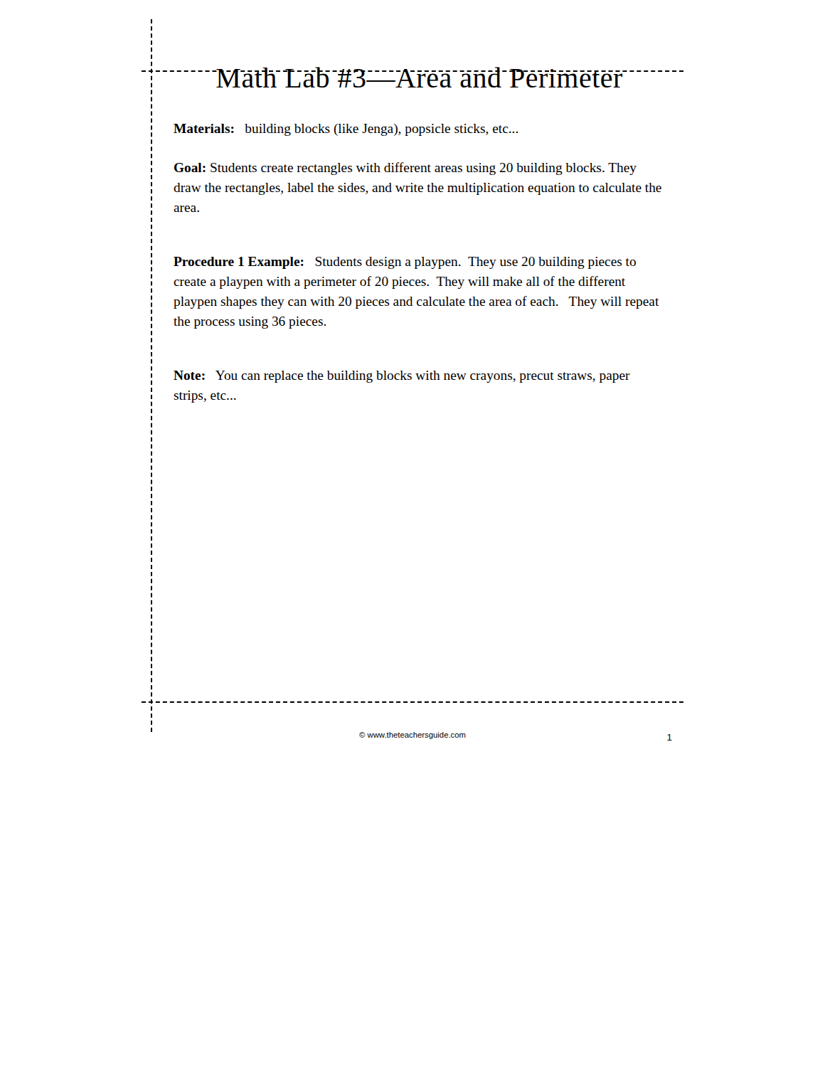Math Lab #3—Area and Perimeter
Materials: building blocks (like Jenga), popsicle sticks, etc...
Goal: Students create rectangles with different areas using 20 building blocks. They draw the rectangles, label the sides, and write the multiplication equation to calculate the area.
Procedure 1 Example: Students design a playpen. They use 20 building pieces to create a playpen with a perimeter of 20 pieces. They will make all of the different playpen shapes they can with 20 pieces and calculate the area of each. They will repeat the process using 36 pieces.
Note: You can replace the building blocks with new crayons, precut straws, paper strips, etc...
© www.theteachersguide.com
1